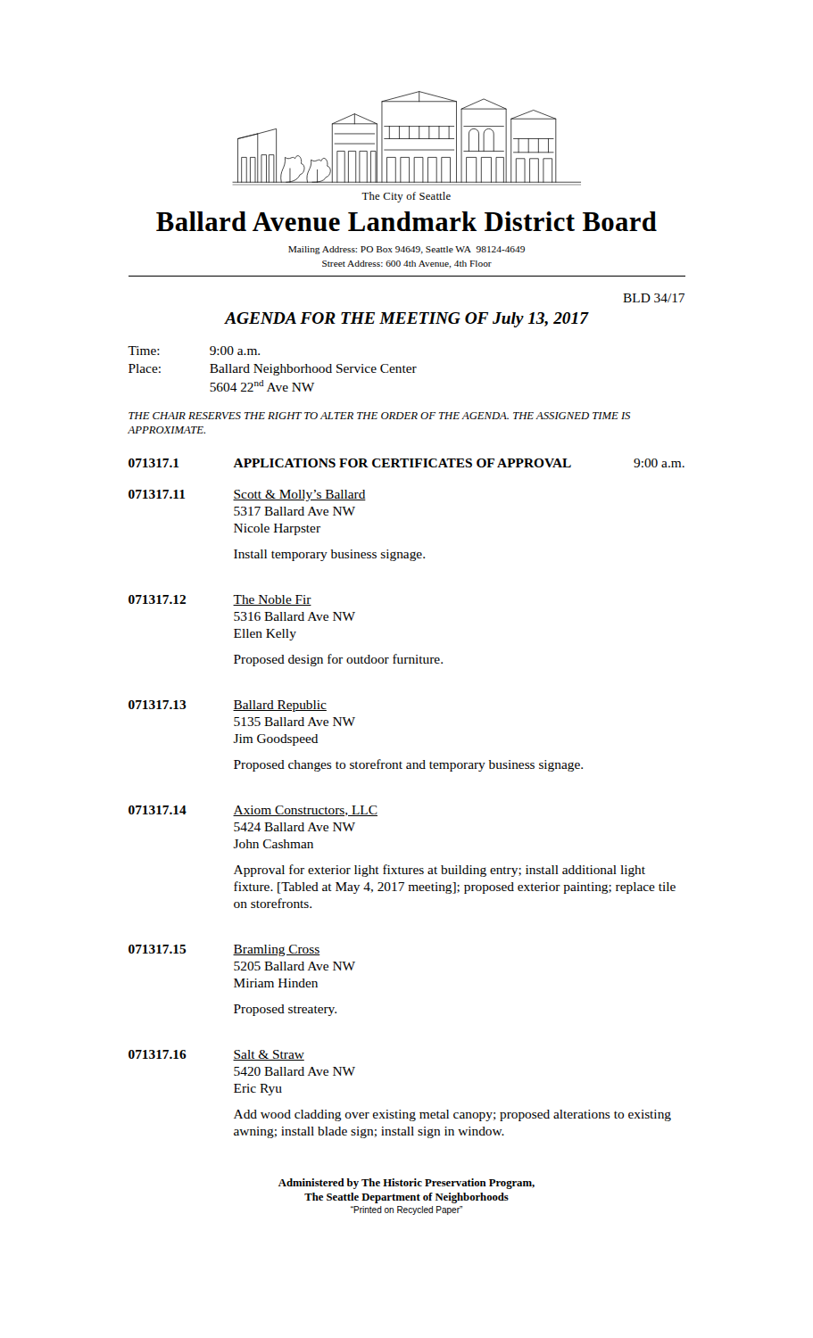The City of Seattle
Ballard Avenue Landmark District Board
Mailing Address: PO Box 94649, Seattle WA 98124-4649
Street Address: 600 4th Avenue, 4th Floor
BLD 34/17
AGENDA FOR THE MEETING OF July 13, 2017
| Time: | 9:00 a.m. |
| Place: | Ballard Neighborhood Service Center |
| | 5604 22 nd Ave NW |
THE CHAIR RESERVES THE RIGHT TO ALTER THE ORDER OF THE AGENDA. THE ASSIGNED TIME IS APPROXIMATE.
071317.1
APPLICATIONS FOR CERTIFICATES OF APPROVAL
9:00 a.m.
071317.11
Scott & Molly’s Ballard
5317 Ballard Ave NW
Nicole Harpster
Install temporary business signage.
071317.12
The Noble Fir
5316 Ballard Ave NW
Ellen Kelly
Proposed design for outdoor furniture.
071317.13
Ballard Republic
5135 Ballard Ave NW
Jim Goodspeed
Proposed changes to storefront and temporary business signage.
071317.14
Axiom Constructors, LLC
5424 Ballard Ave NW
John Cashman
Approval for exterior light fixtures at building entry; install additional light fixture. [Tabled at May 4, 2017 meeting]; proposed exterior painting; replace tile on storefronts.
071317.15
Bramling Cross
5205 Ballard Ave NW
Miriam Hinden
Proposed streatery.
071317.16
Salt & Straw
5420 Ballard Ave NW
Eric Ryu
Add wood cladding over existing metal canopy; proposed alterations to existing awning; install blade sign; install sign in window.
Administered by The Historic Preservation Program,
The Seattle Department of Neighborhoods
“Printed on Recycled Paper”